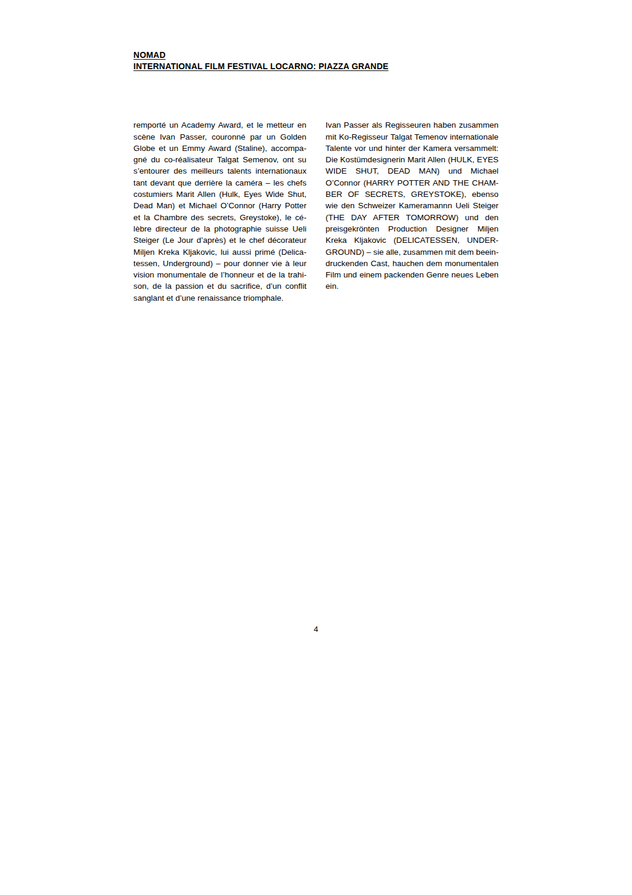NOMAD
INTERNATIONAL FILM FESTIVAL LOCARNO: PIAZZA GRANDE
remporté un Academy Award, et le metteur en scène Ivan Passer, couronné par un Golden Globe et un Emmy Award (Staline), accompagné du co-réalisateur Talgat Semenov, ont su s’entourer des meilleurs talents internationaux tant devant que derrière la caméra – les chefs costumiers Marit Allen (Hulk, Eyes Wide Shut, Dead Man) et Michael O’Connor (Harry Potter et la Chambre des secrets, Greystoke), le célèbre directeur de la photographie suisse Ueli Steiger (Le Jour d’après) et le chef décorateur Miljen Kreka Kljakovic, lui aussi primé (Delicatessen, Underground) – pour donner vie à leur vision monumentale de l’honneur et de la trahison, de la passion et du sacrifice, d’un conflit sanglant et d’une renaissance triomphale.
Ivan Passer als Regisseuren haben zusammen mit Ko-Regisseur Talgat Temenov internationale Talente vor und hinter der Kamera versammelt: Die Kostümdesignerin Marit Allen (HULK, EYES WIDE SHUT, DEAD MAN) und Michael O’Connor (HARRY POTTER AND THE CHAMBER OF SECRETS, GREYSTOKE), ebenso wie den Schweizer Kameramannn Ueli Steiger (THE DAY AFTER TOMORROW) und den preisgekrönten Production Designer Miljen Kreka Kljakovic (DELICATESSEN, UNDERGROUND) – sie alle, zusammen mit dem beeindruckenden Cast, hauchen dem monumentalen Film und einem packenden Genre neues Leben ein.
4